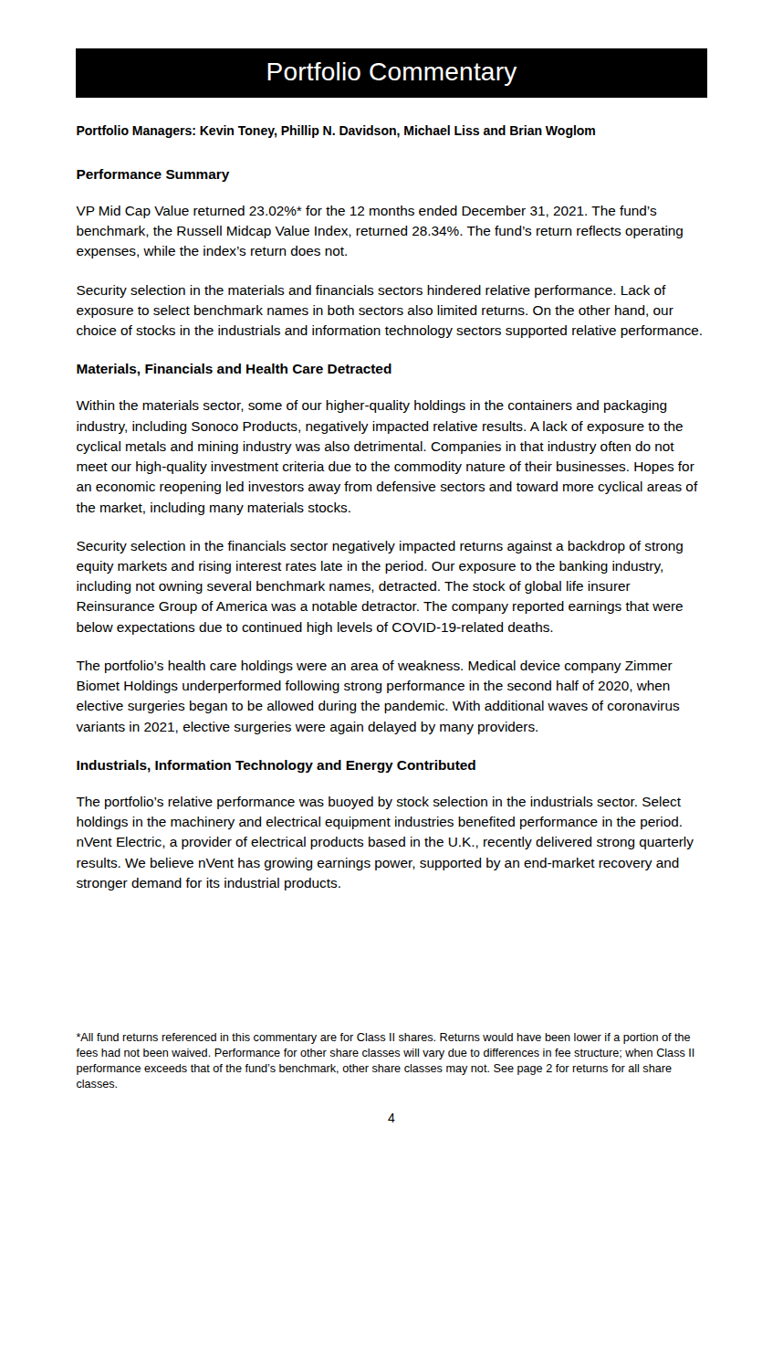Portfolio Commentary
Portfolio Managers: Kevin Toney, Phillip N. Davidson, Michael Liss and Brian Woglom
Performance Summary
VP Mid Cap Value returned 23.02%* for the 12 months ended December 31, 2021. The fund’s benchmark, the Russell Midcap Value Index, returned 28.34%. The fund’s return reflects operating expenses, while the index’s return does not.
Security selection in the materials and financials sectors hindered relative performance. Lack of exposure to select benchmark names in both sectors also limited returns. On the other hand, our choice of stocks in the industrials and information technology sectors supported relative performance.
Materials, Financials and Health Care Detracted
Within the materials sector, some of our higher-quality holdings in the containers and packaging industry, including Sonoco Products, negatively impacted relative results. A lack of exposure to the cyclical metals and mining industry was also detrimental. Companies in that industry often do not meet our high-quality investment criteria due to the commodity nature of their businesses. Hopes for an economic reopening led investors away from defensive sectors and toward more cyclical areas of the market, including many materials stocks.
Security selection in the financials sector negatively impacted returns against a backdrop of strong equity markets and rising interest rates late in the period. Our exposure to the banking industry, including not owning several benchmark names, detracted. The stock of global life insurer Reinsurance Group of America was a notable detractor. The company reported earnings that were below expectations due to continued high levels of COVID-19-related deaths.
The portfolio’s health care holdings were an area of weakness. Medical device company Zimmer Biomet Holdings underperformed following strong performance in the second half of 2020, when elective surgeries began to be allowed during the pandemic. With additional waves of coronavirus variants in 2021, elective surgeries were again delayed by many providers.
Industrials, Information Technology and Energy Contributed
The portfolio’s relative performance was buoyed by stock selection in the industrials sector. Select holdings in the machinery and electrical equipment industries benefited performance in the period. nVent Electric, a provider of electrical products based in the U.K., recently delivered strong quarterly results. We believe nVent has growing earnings power, supported by an end-market recovery and stronger demand for its industrial products.
*All fund returns referenced in this commentary are for Class II shares. Returns would have been lower if a portion of the fees had not been waived. Performance for other share classes will vary due to differences in fee structure; when Class II performance exceeds that of the fund’s benchmark, other share classes may not. See page 2 for returns for all share classes.
4